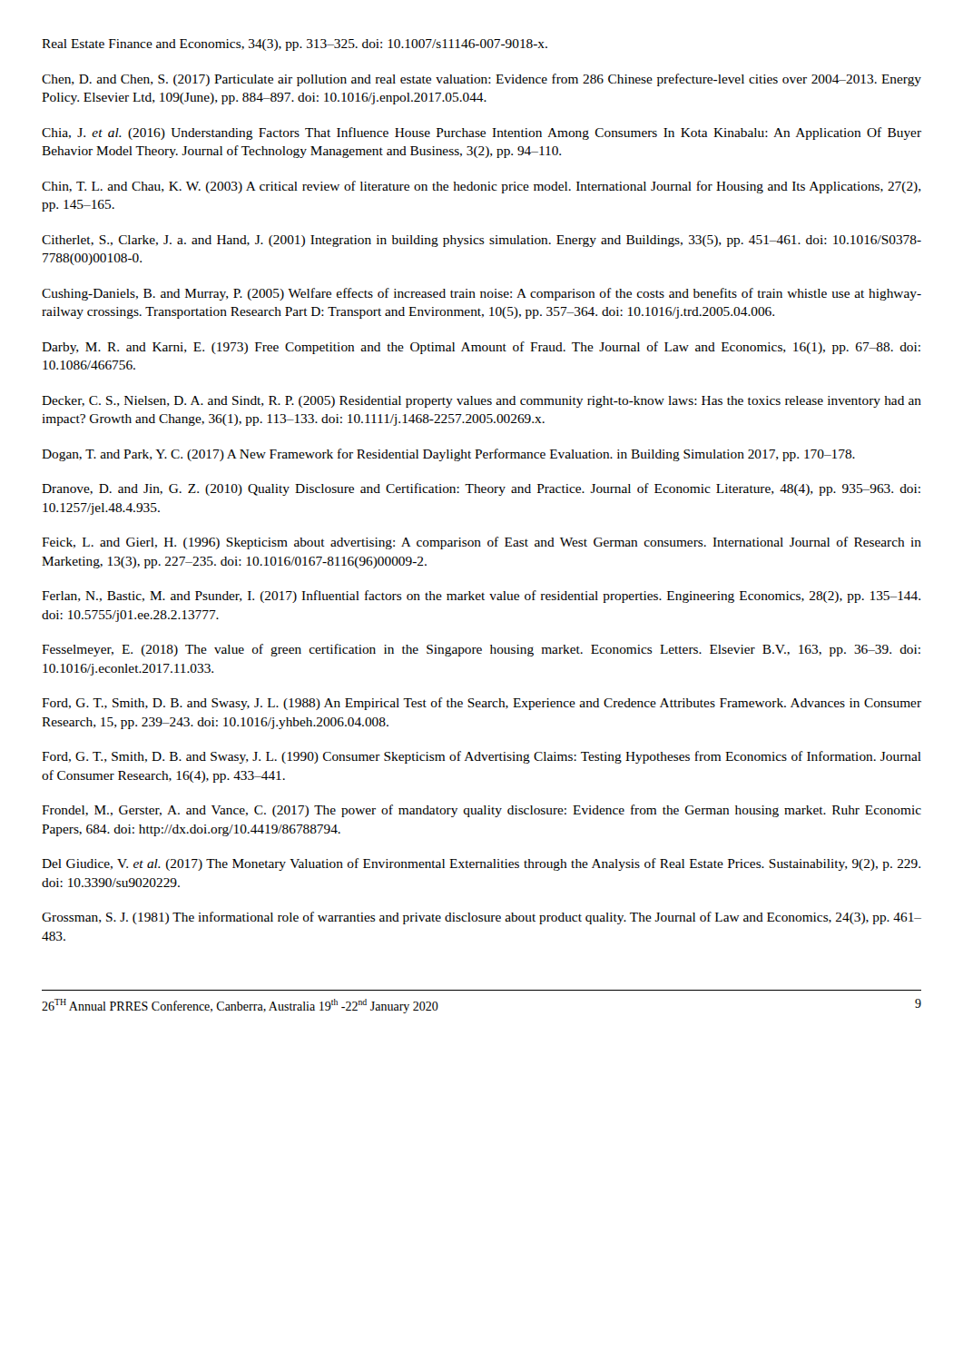Real Estate Finance and Economics, 34(3), pp. 313–325. doi: 10.1007/s11146-007-9018-x.
Chen, D. and Chen, S. (2017) Particulate air pollution and real estate valuation: Evidence from 286 Chinese prefecture-level cities over 2004–2013. Energy Policy. Elsevier Ltd, 109(June), pp. 884–897. doi: 10.1016/j.enpol.2017.05.044.
Chia, J. et al. (2016) Understanding Factors That Influence House Purchase Intention Among Consumers In Kota Kinabalu: An Application Of Buyer Behavior Model Theory. Journal of Technology Management and Business, 3(2), pp. 94–110.
Chin, T. L. and Chau, K. W. (2003) A critical review of literature on the hedonic price model. International Journal for Housing and Its Applications, 27(2), pp. 145–165.
Citherlet, S., Clarke, J. a. and Hand, J. (2001) Integration in building physics simulation. Energy and Buildings, 33(5), pp. 451–461. doi: 10.1016/S0378-7788(00)00108-0.
Cushing-Daniels, B. and Murray, P. (2005) Welfare effects of increased train noise: A comparison of the costs and benefits of train whistle use at highway-railway crossings. Transportation Research Part D: Transport and Environment, 10(5), pp. 357–364. doi: 10.1016/j.trd.2005.04.006.
Darby, M. R. and Karni, E. (1973) Free Competition and the Optimal Amount of Fraud. The Journal of Law and Economics, 16(1), pp. 67–88. doi: 10.1086/466756.
Decker, C. S., Nielsen, D. A. and Sindt, R. P. (2005) Residential property values and community right-to-know laws: Has the toxics release inventory had an impact? Growth and Change, 36(1), pp. 113–133. doi: 10.1111/j.1468-2257.2005.00269.x.
Dogan, T. and Park, Y. C. (2017) A New Framework for Residential Daylight Performance Evaluation. in Building Simulation 2017, pp. 170–178.
Dranove, D. and Jin, G. Z. (2010) Quality Disclosure and Certification: Theory and Practice. Journal of Economic Literature, 48(4), pp. 935–963. doi: 10.1257/jel.48.4.935.
Feick, L. and Gierl, H. (1996) Skepticism about advertising: A comparison of East and West German consumers. International Journal of Research in Marketing, 13(3), pp. 227–235. doi: 10.1016/0167-8116(96)00009-2.
Ferlan, N., Bastic, M. and Psunder, I. (2017) Influential factors on the market value of residential properties. Engineering Economics, 28(2), pp. 135–144. doi: 10.5755/j01.ee.28.2.13777.
Fesselmeyer, E. (2018) The value of green certification in the Singapore housing market. Economics Letters. Elsevier B.V., 163, pp. 36–39. doi: 10.1016/j.econlet.2017.11.033.
Ford, G. T., Smith, D. B. and Swasy, J. L. (1988) An Empirical Test of the Search, Experience and Credence Attributes Framework. Advances in Consumer Research, 15, pp. 239–243. doi: 10.1016/j.yhbeh.2006.04.008.
Ford, G. T., Smith, D. B. and Swasy, J. L. (1990) Consumer Skepticism of Advertising Claims: Testing Hypotheses from Economics of Information. Journal of Consumer Research, 16(4), pp. 433–441.
Frondel, M., Gerster, A. and Vance, C. (2017) The power of mandatory quality disclosure: Evidence from the German housing market. Ruhr Economic Papers, 684. doi: http://dx.doi.org/10.4419/86788794.
Del Giudice, V. et al. (2017) The Monetary Valuation of Environmental Externalities through the Analysis of Real Estate Prices. Sustainability, 9(2), p. 229. doi: 10.3390/su9020229.
Grossman, S. J. (1981) The informational role of warranties and private disclosure about product quality. The Journal of Law and Economics, 24(3), pp. 461–483.
26TH Annual PRRES Conference, Canberra, Australia 19th -22nd January 2020 9